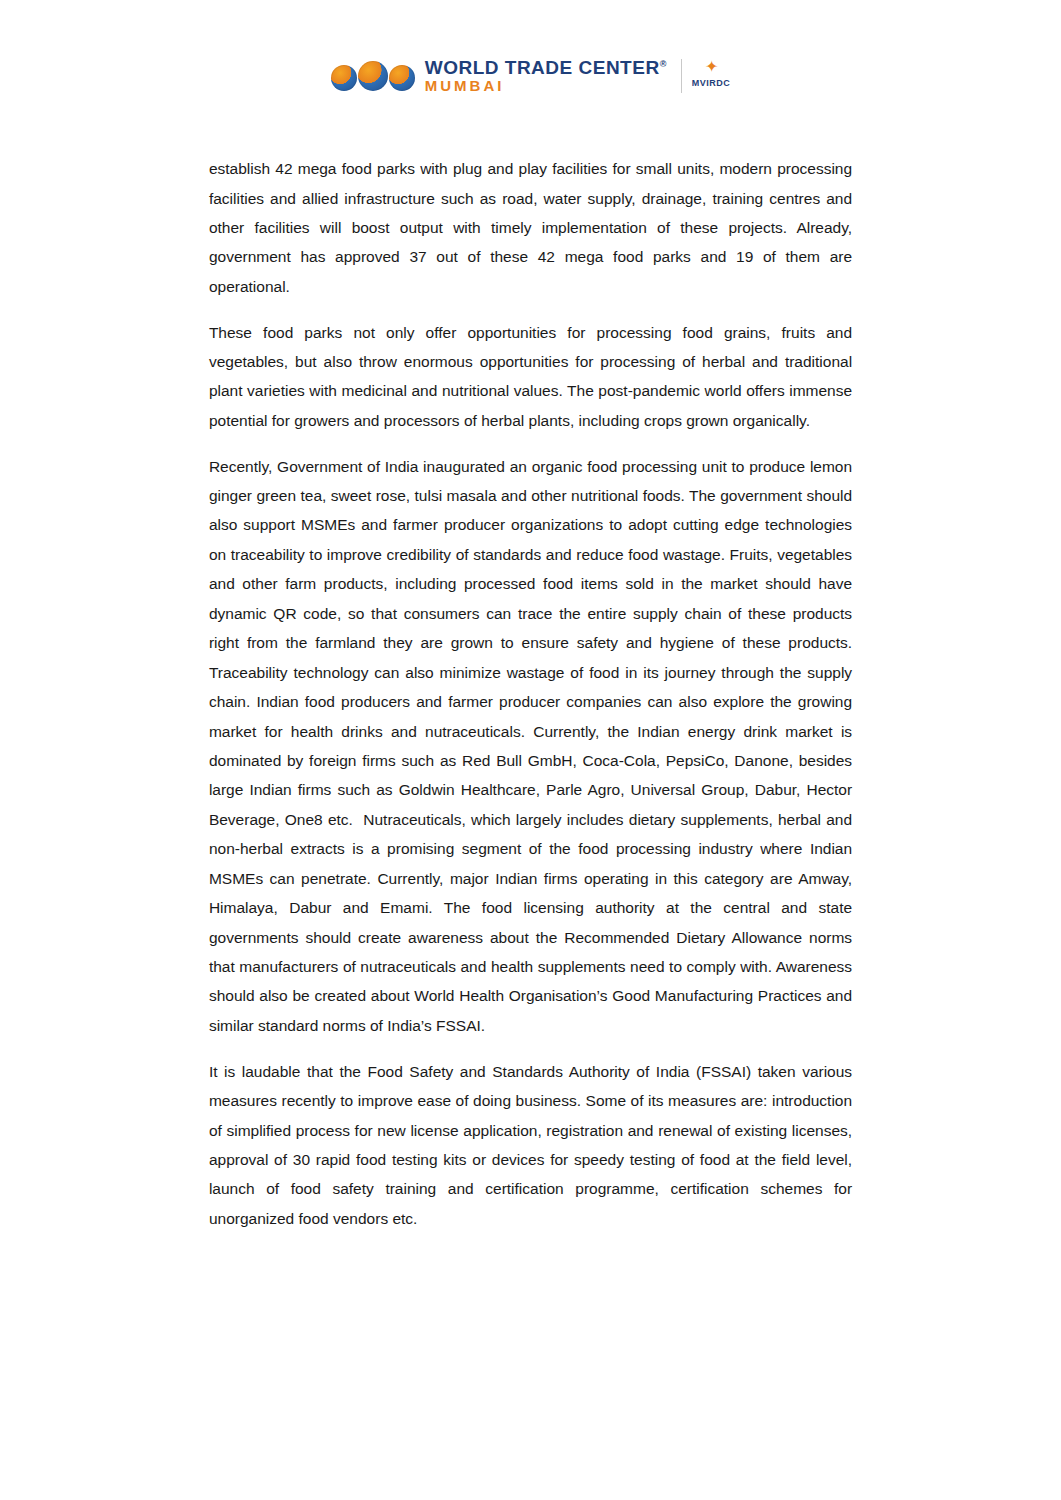WORLD TRADE CENTER®
MUMBAI ✦ MVIRDC
establish 42 mega food parks with plug and play facilities for small units, modern processing facilities and allied infrastructure such as road, water supply, drainage, training centres and other facilities will boost output with timely implementation of these projects. Already, government has approved 37 out of these 42 mega food parks and 19 of them are operational.
These food parks not only offer opportunities for processing food grains, fruits and vegetables, but also throw enormous opportunities for processing of herbal and traditional plant varieties with medicinal and nutritional values. The post-pandemic world offers immense potential for growers and processors of herbal plants, including crops grown organically.
Recently, Government of India inaugurated an organic food processing unit to produce lemon ginger green tea, sweet rose, tulsi masala and other nutritional foods. The government should also support MSMEs and farmer producer organizations to adopt cutting edge technologies on traceability to improve credibility of standards and reduce food wastage. Fruits, vegetables and other farm products, including processed food items sold in the market should have dynamic QR code, so that consumers can trace the entire supply chain of these products right from the farmland they are grown to ensure safety and hygiene of these products. Traceability technology can also minimize wastage of food in its journey through the supply chain. Indian food producers and farmer producer companies can also explore the growing market for health drinks and nutraceuticals. Currently, the Indian energy drink market is dominated by foreign firms such as Red Bull GmbH, Coca-Cola, PepsiCo, Danone, besides large Indian firms such as Goldwin Healthcare, Parle Agro, Universal Group, Dabur, Hector Beverage, One8 etc. Nutraceuticals, which largely includes dietary supplements, herbal and non-herbal extracts is a promising segment of the food processing industry where Indian MSMEs can penetrate. Currently, major Indian firms operating in this category are Amway, Himalaya, Dabur and Emami. The food licensing authority at the central and state governments should create awareness about the Recommended Dietary Allowance norms that manufacturers of nutraceuticals and health supplements need to comply with. Awareness should also be created about World Health Organisation’s Good Manufacturing Practices and similar standard norms of India’s FSSAI.
It is laudable that the Food Safety and Standards Authority of India (FSSAI) taken various measures recently to improve ease of doing business. Some of its measures are: introduction of simplified process for new license application, registration and renewal of existing licenses, approval of 30 rapid food testing kits or devices for speedy testing of food at the field level, launch of food safety training and certification programme, certification schemes for unorganized food vendors etc.